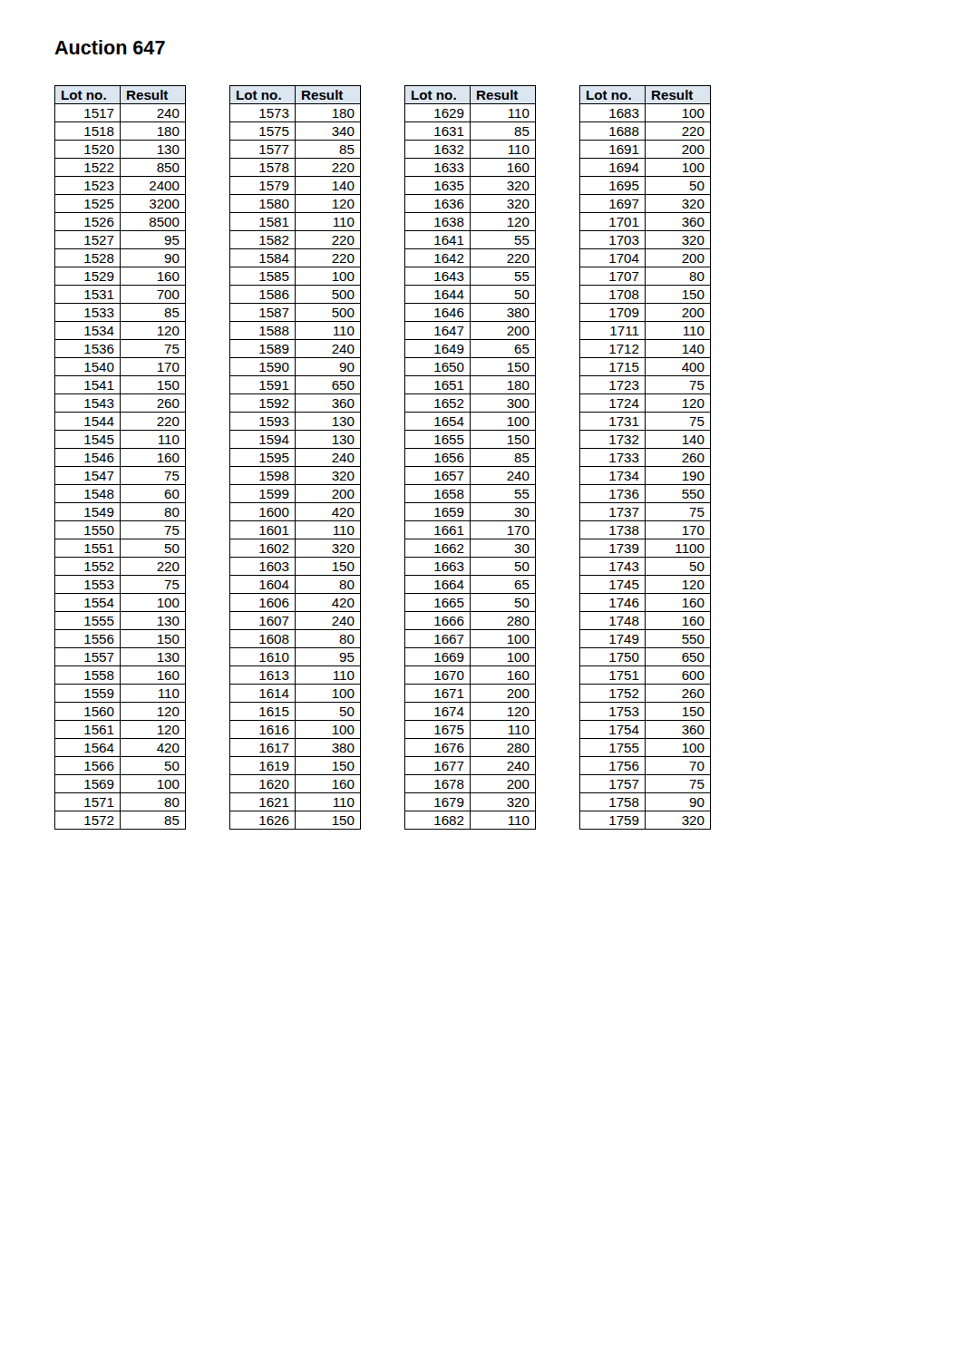Auction 647
| Lot no. | Result |
| --- | --- |
| 1517 | 240 |
| 1518 | 180 |
| 1520 | 130 |
| 1522 | 850 |
| 1523 | 2400 |
| 1525 | 3200 |
| 1526 | 8500 |
| 1527 | 95 |
| 1528 | 90 |
| 1529 | 160 |
| 1531 | 700 |
| 1533 | 85 |
| 1534 | 120 |
| 1536 | 75 |
| 1540 | 170 |
| 1541 | 150 |
| 1543 | 260 |
| 1544 | 220 |
| 1545 | 110 |
| 1546 | 160 |
| 1547 | 75 |
| 1548 | 60 |
| 1549 | 80 |
| 1550 | 75 |
| 1551 | 50 |
| 1552 | 220 |
| 1553 | 75 |
| 1554 | 100 |
| 1555 | 130 |
| 1556 | 150 |
| 1557 | 130 |
| 1558 | 160 |
| 1559 | 110 |
| 1560 | 120 |
| 1561 | 120 |
| 1564 | 420 |
| 1566 | 50 |
| 1569 | 100 |
| 1571 | 80 |
| 1572 | 85 |
| Lot no. | Result |
| --- | --- |
| 1573 | 180 |
| 1575 | 340 |
| 1577 | 85 |
| 1578 | 220 |
| 1579 | 140 |
| 1580 | 120 |
| 1581 | 110 |
| 1582 | 220 |
| 1584 | 220 |
| 1585 | 100 |
| 1586 | 500 |
| 1587 | 500 |
| 1588 | 110 |
| 1589 | 240 |
| 1590 | 90 |
| 1591 | 650 |
| 1592 | 360 |
| 1593 | 130 |
| 1594 | 130 |
| 1595 | 240 |
| 1598 | 320 |
| 1599 | 200 |
| 1600 | 420 |
| 1601 | 110 |
| 1602 | 320 |
| 1603 | 150 |
| 1604 | 80 |
| 1606 | 420 |
| 1607 | 240 |
| 1608 | 80 |
| 1610 | 95 |
| 1613 | 110 |
| 1614 | 100 |
| 1615 | 50 |
| 1616 | 100 |
| 1617 | 380 |
| 1619 | 150 |
| 1620 | 160 |
| 1621 | 110 |
| 1626 | 150 |
| Lot no. | Result |
| --- | --- |
| 1629 | 110 |
| 1631 | 85 |
| 1632 | 110 |
| 1633 | 160 |
| 1635 | 320 |
| 1636 | 320 |
| 1638 | 120 |
| 1641 | 55 |
| 1642 | 220 |
| 1643 | 55 |
| 1644 | 50 |
| 1646 | 380 |
| 1647 | 200 |
| 1649 | 65 |
| 1650 | 150 |
| 1651 | 180 |
| 1652 | 300 |
| 1654 | 100 |
| 1655 | 150 |
| 1656 | 85 |
| 1657 | 240 |
| 1658 | 55 |
| 1659 | 30 |
| 1661 | 170 |
| 1662 | 30 |
| 1663 | 50 |
| 1664 | 65 |
| 1665 | 50 |
| 1666 | 280 |
| 1667 | 100 |
| 1669 | 100 |
| 1670 | 160 |
| 1671 | 200 |
| 1674 | 120 |
| 1675 | 110 |
| 1676 | 280 |
| 1677 | 240 |
| 1678 | 200 |
| 1679 | 320 |
| 1682 | 110 |
| Lot no. | Result |
| --- | --- |
| 1683 | 100 |
| 1688 | 220 |
| 1691 | 200 |
| 1694 | 100 |
| 1695 | 50 |
| 1697 | 320 |
| 1701 | 360 |
| 1703 | 320 |
| 1704 | 200 |
| 1707 | 80 |
| 1708 | 150 |
| 1709 | 200 |
| 1711 | 110 |
| 1712 | 140 |
| 1715 | 400 |
| 1723 | 75 |
| 1724 | 120 |
| 1731 | 75 |
| 1732 | 140 |
| 1733 | 260 |
| 1734 | 190 |
| 1736 | 550 |
| 1737 | 75 |
| 1738 | 170 |
| 1739 | 1100 |
| 1743 | 50 |
| 1745 | 120 |
| 1746 | 160 |
| 1748 | 160 |
| 1749 | 550 |
| 1750 | 650 |
| 1751 | 600 |
| 1752 | 260 |
| 1753 | 150 |
| 1754 | 360 |
| 1755 | 100 |
| 1756 | 70 |
| 1757 | 75 |
| 1758 | 90 |
| 1759 | 320 |